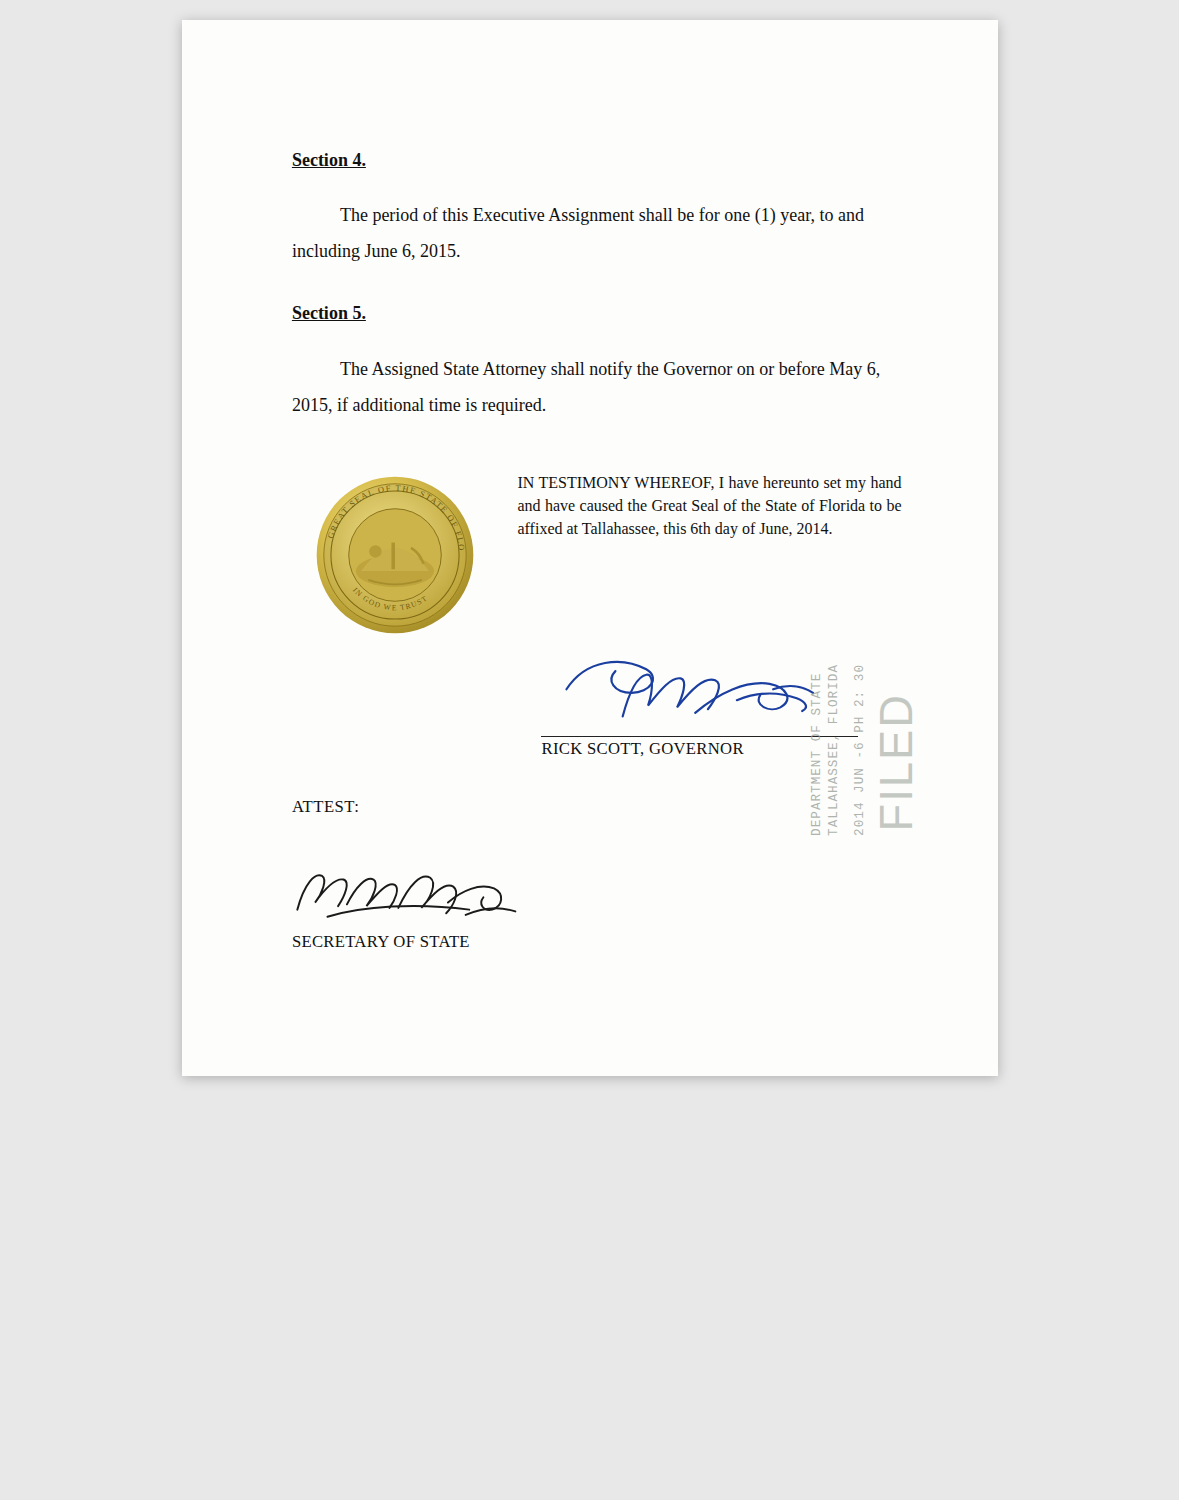Section 4.
The period of this Executive Assignment shall be for one (1) year, to and including June 6, 2015.
Section 5.
The Assigned State Attorney shall notify the Governor on or before May 6, 2015, if additional time is required.
GREAT SEAL OF THE STATE OF FLORIDA IN GOD WE TRUST
IN TESTIMONY WHEREOF, I have hereunto set my hand and have caused the Great Seal of the State of Florida to be affixed at Tallahassee, this 6th day of June, 2014.
RICK SCOTT, GOVERNOR
ATTEST:
SECRETARY OF STATE
FILED
2014 JUN -6 PH 2: 30
DEPARTMENT OF STATE
TALLAHASSEE, FLORIDA